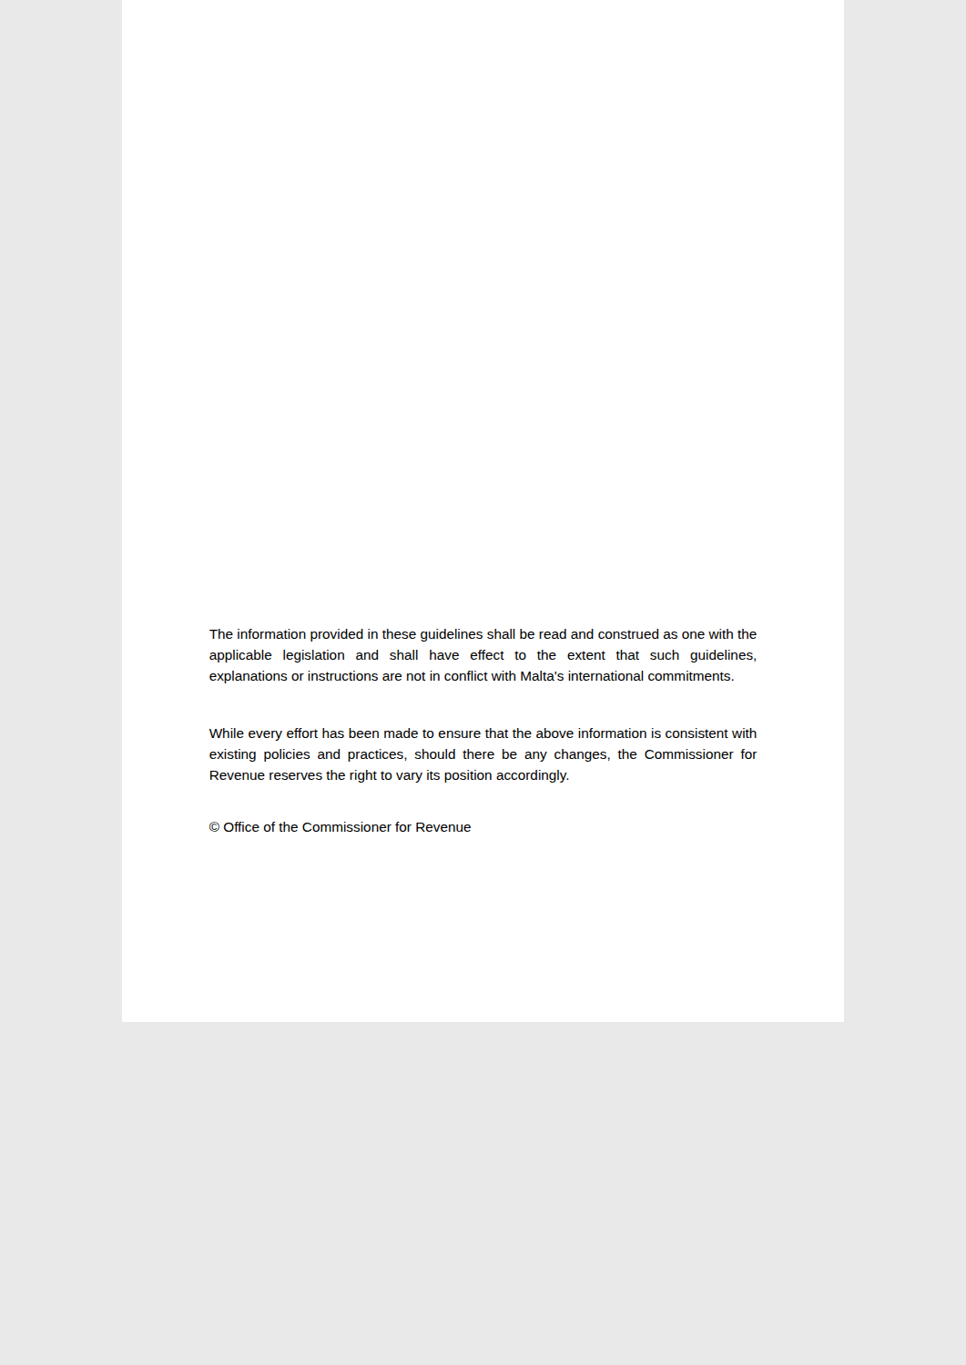The information provided in these guidelines shall be read and construed as one with the applicable legislation and shall have effect to the extent that such guidelines, explanations or instructions are not in conflict with Malta's international commitments.
While every effort has been made to ensure that the above information is consistent with existing policies and practices, should there be any changes, the Commissioner for Revenue reserves the right to vary its position accordingly.
© Office of the Commissioner for Revenue